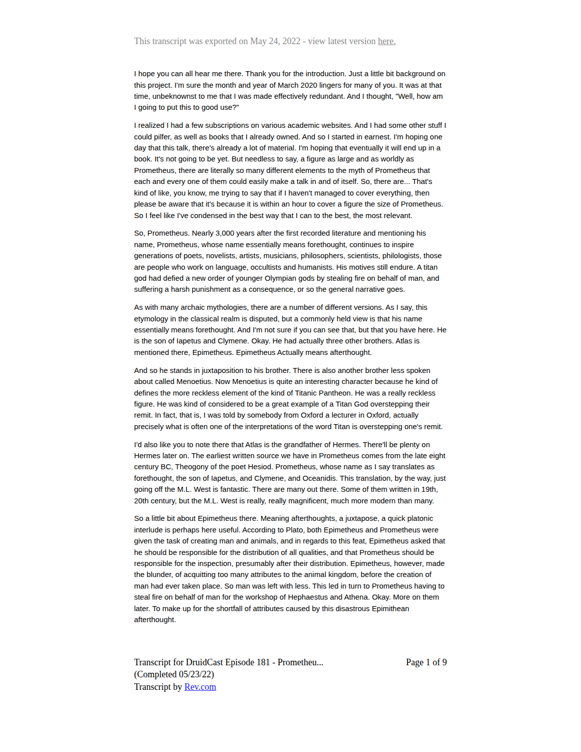This transcript was exported on May 24, 2022 - view latest version here.
I hope you can all hear me there. Thank you for the introduction. Just a little bit background on this project. I'm sure the month and year of March 2020 lingers for many of you. It was at that time, unbeknownst to me that I was made effectively redundant. And I thought, "Well, how am I going to put this to good use?"
I realized I had a few subscriptions on various academic websites. And I had some other stuff I could pilfer, as well as books that I already owned. And so I started in earnest. I'm hoping one day that this talk, there's already a lot of material. I'm hoping that eventually it will end up in a book. It's not going to be yet. But needless to say, a figure as large and as worldly as Prometheus, there are literally so many different elements to the myth of Prometheus that each and every one of them could easily make a talk in and of itself. So, there are... That's kind of like, you know, me trying to say that if I haven't managed to cover everything, then please be aware that it's because it is within an hour to cover a figure the size of Prometheus. So I feel like I've condensed in the best way that I can to the best, the most relevant.
So, Prometheus. Nearly 3,000 years after the first recorded literature and mentioning his name, Prometheus, whose name essentially means forethought, continues to inspire generations of poets, novelists, artists, musicians, philosophers, scientists, philologists, those are people who work on language, occultists and humanists. His motives still endure. A titan god had defied a new order of younger Olympian gods by stealing fire on behalf of man, and suffering a harsh punishment as a consequence, or so the general narrative goes.
As with many archaic mythologies, there are a number of different versions. As I say, this etymology in the classical realm is disputed, but a commonly held view is that his name essentially means forethought. And I'm not sure if you can see that, but that you have here. He is the son of Iapetus and Clymene. Okay. He had actually three other brothers. Atlas is mentioned there, Epimetheus. Epimetheus Actually means afterthought.
And so he stands in juxtaposition to his brother. There is also another brother less spoken about called Menoetius. Now Menoetius is quite an interesting character because he kind of defines the more reckless element of the kind of Titanic Pantheon. He was a really reckless figure. He was kind of considered to be a great example of a Titan God overstepping their remit. In fact, that is, I was told by somebody from Oxford a lecturer in Oxford, actually precisely what is often one of the interpretations of the word Titan is overstepping one's remit.
I'd also like you to note there that Atlas is the grandfather of Hermes. There'll be plenty on Hermes later on. The earliest written source we have in Prometheus comes from the late eight century BC, Theogony of the poet Hesiod. Prometheus, whose name as I say translates as forethought, the son of Iapetus, and Clymene, and Oceanidis. This translation, by the way, just going off the M.L. West is fantastic. There are many out there. Some of them written in 19th, 20th century, but the M.L. West is really, really magnificent, much more modern than many.
So a little bit about Epimetheus there. Meaning afterthoughts, a juxtapose, a quick platonic interlude is perhaps here useful. According to Plato, both Epimetheus and Prometheus were given the task of creating man and animals, and in regards to this feat, Epimetheus asked that he should be responsible for the distribution of all qualities, and that Prometheus should be responsible for the inspection, presumably after their distribution. Epimetheus, however, made the blunder, of acquitting too many attributes to the animal kingdom, before the creation of man had ever taken place. So man was left with less. This led in turn to Prometheus having to steal fire on behalf of man for the workshop of Hephaestus and Athena. Okay. More on them later. To make up for the shortfall of attributes caused by this disastrous Epimithean afterthought.
Transcript for DruidCast Episode 181 - Prometheu... (Completed 05/23/22)
Transcript by Rev.com
Page 1 of 9